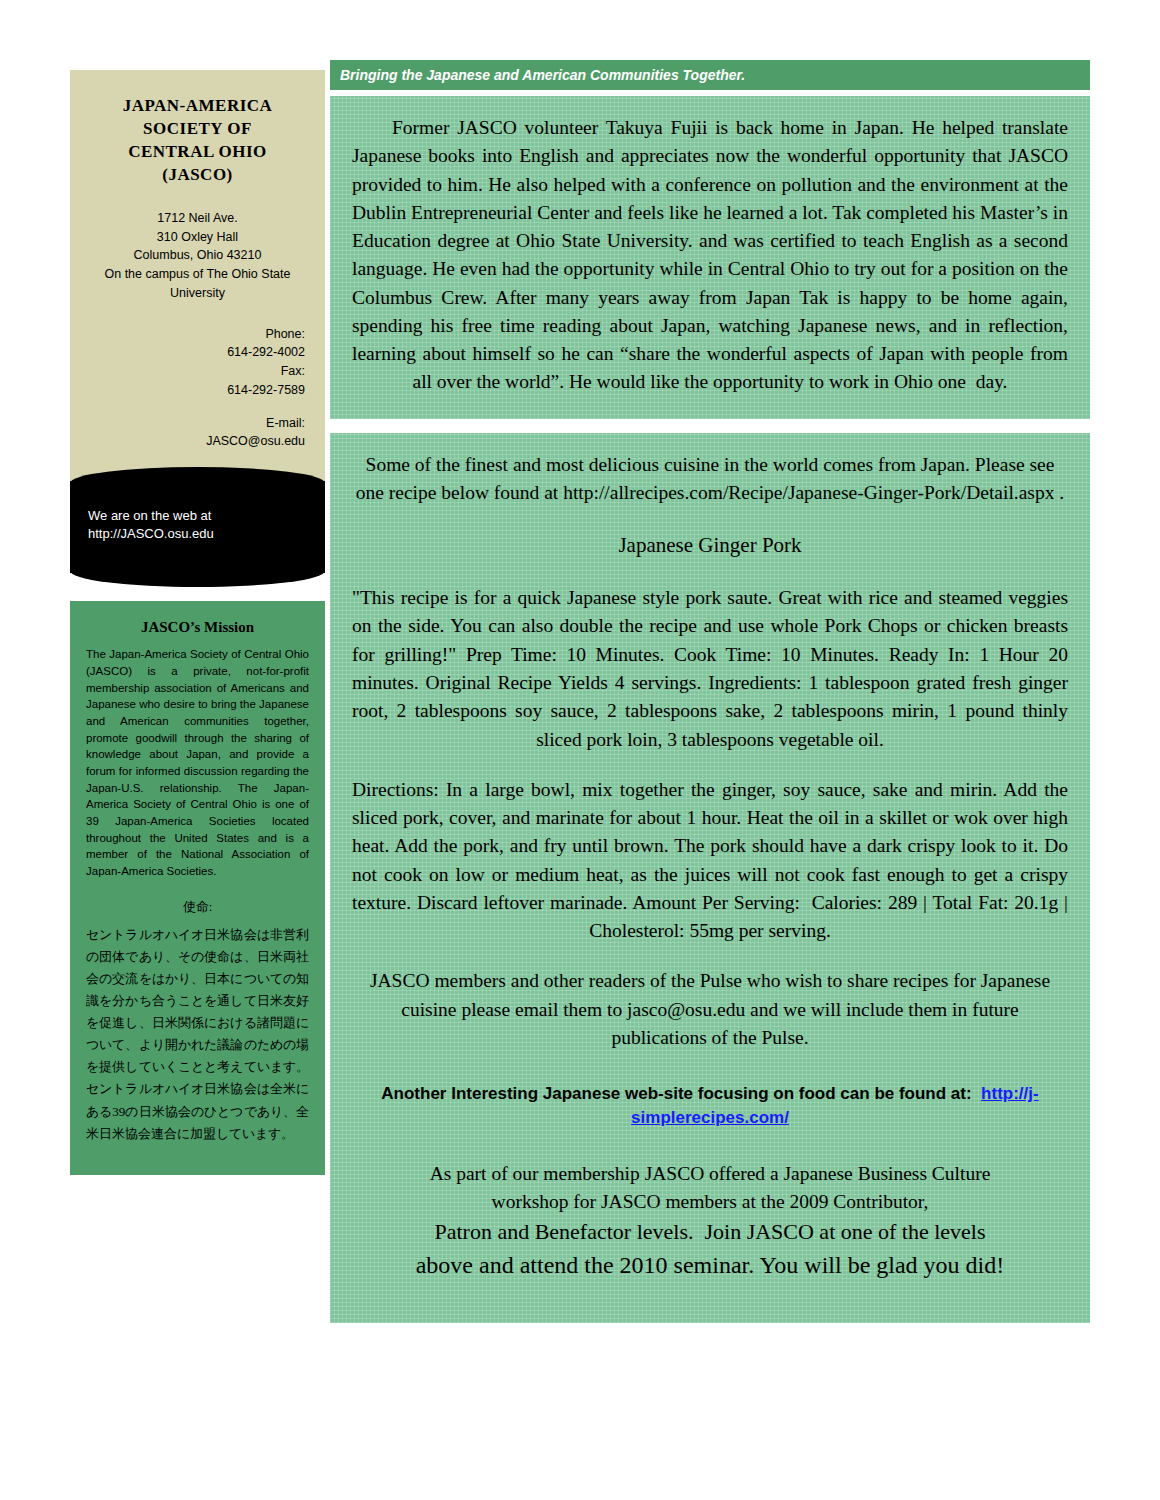JAPAN-AMERICA
SOCIETY OF
CENTRAL OHIO
(JASCO)
1712 Neil Ave.
310 Oxley Hall
Columbus, Ohio 43210
On the campus of The Ohio State
University
Phone:
614-292-4002
Fax:
614-292-7589
E-mail:
JASCO@osu.edu
We are on the web at
http://JASCO.osu.edu
JASCO’s Mission
The Japan-America Society of Central Ohio (JASCO) is a private, not-for-profit membership association of Americans and Japanese who desire to bring the Japanese and American communities together, promote goodwill through the sharing of knowledge about Japan, and provide a forum for informed discussion regarding the Japan-U.S. relationship. The Japan-America Society of Central Ohio is one of 39 Japan-America Societies located throughout the United States and is a member of the National Association of Japan-America Societies.
使命:
セントラルオハイオ日米協会は非営利の団体であり、その使命は、日米両社会の交流をはかり、日本についての知識を分かち合うことを通して日米友好を促進し、日米関係における諸問題について、より開かれた議論のための場を提供していくことと考えています。セントラルオハイオ日米協会は全米にある39の日米協会のひとつであり、全米日米協会連合に加盟しています。
Bringing the Japanese and American Communities Together.
Former JASCO volunteer Takuya Fujii is back home in Japan. He helped translate Japanese books into English and appreciates now the wonderful opportunity that JASCO provided to him. He also helped with a conference on pollution and the environment at the Dublin Entrepreneurial Center and feels like he learned a lot. Tak completed his Master’s in Education degree at Ohio State University. and was certified to teach English as a second language. He even had the opportunity while in Central Ohio to try out for a position on the Columbus Crew. After many years away from Japan Tak is happy to be home again, spending his free time reading about Japan, watching Japanese news, and in reflection, learning about himself so he can “share the wonderful aspects of Japan with people from all over the world”. He would like the opportunity to work in Ohio one day.
Some of the finest and most delicious cuisine in the world comes from Japan. Please see one recipe below found at http://allrecipes.com/Recipe/Japanese-Ginger-Pork/Detail.aspx .
Japanese Ginger Pork
"This recipe is for a quick Japanese style pork saute. Great with rice and steamed veggies on the side. You can also double the recipe and use whole Pork Chops or chicken breasts for grilling!" Prep Time: 10 Minutes. Cook Time: 10 Minutes. Ready In: 1 Hour 20 minutes. Original Recipe Yields 4 servings. Ingredients: 1 tablespoon grated fresh ginger root, 2 tablespoons soy sauce, 2 tablespoons sake, 2 tablespoons mirin, 1 pound thinly sliced pork loin, 3 tablespoons vegetable oil.
Directions: In a large bowl, mix together the ginger, soy sauce, sake and mirin. Add the sliced pork, cover, and marinate for about 1 hour. Heat the oil in a skillet or wok over high heat. Add the pork, and fry until brown. The pork should have a dark crispy look to it. Do not cook on low or medium heat, as the juices will not cook fast enough to get a crispy texture. Discard leftover marinade. Amount Per Serving: Calories: 289 | Total Fat: 20.1g | Cholesterol: 55mg per serving.
JASCO members and other readers of the Pulse who wish to share recipes for Japanese cuisine please email them to jasco@osu.edu and we will include them in future publications of the Pulse.
Another Interesting Japanese web-site focusing on food can be found at: http://j-simplerecipes.com/
As part of our membership JASCO offered a Japanese Business Culture workshop for JASCO members at the 2009 Contributor, Patron and Benefactor levels. Join JASCO at one of the levels above and attend the 2010 seminar. You will be glad you did!